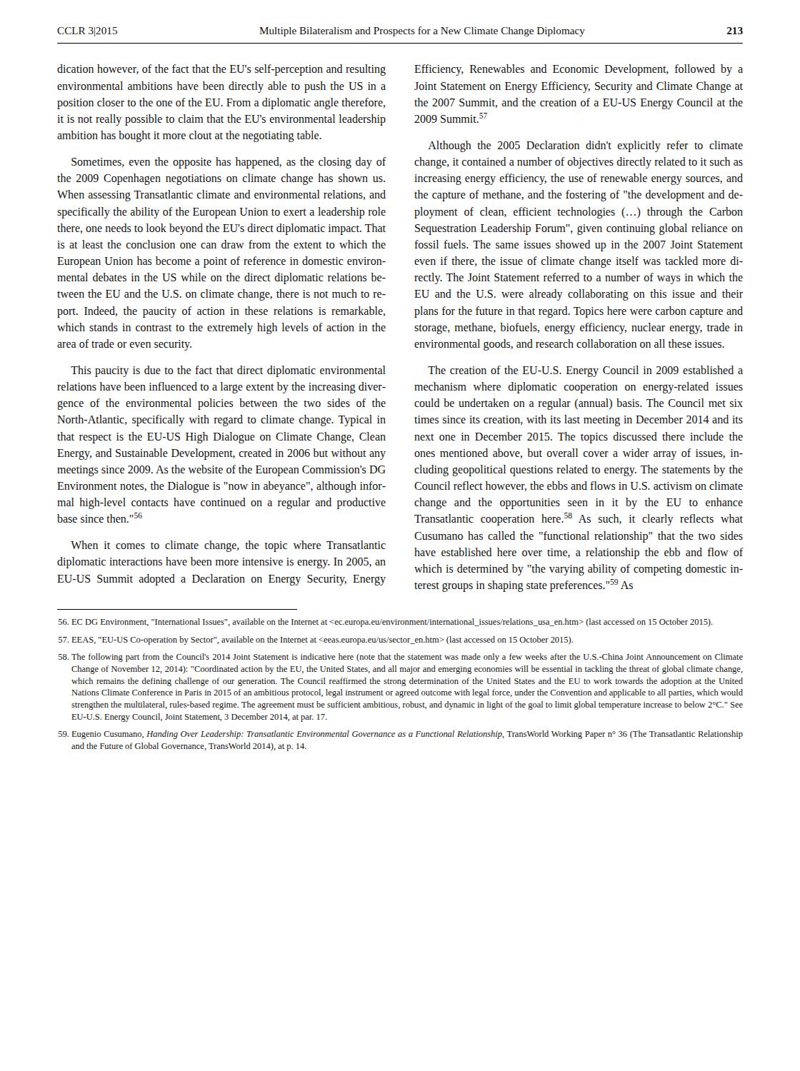CCLR 3|2015 Multiple Bilateralism and Prospects for a New Climate Change Diplomacy 213
dication however, of the fact that the EU's self-perception and resulting environmental ambitions have been directly able to push the US in a position closer to the one of the EU. From a diplomatic angle therefore, it is not really possible to claim that the EU's environmental leadership ambition has bought it more clout at the negotiating table.
Sometimes, even the opposite has happened, as the closing day of the 2009 Copenhagen negotiations on climate change has shown us. When assessing Transatlantic climate and environmental relations, and specifically the ability of the European Union to exert a leadership role there, one needs to look beyond the EU's direct diplomatic impact. That is at least the conclusion one can draw from the extent to which the European Union has become a point of reference in domestic environmental debates in the US while on the direct diplomatic relations between the EU and the U.S. on climate change, there is not much to report. Indeed, the paucity of action in these relations is remarkable, which stands in contrast to the extremely high levels of action in the area of trade or even security.
This paucity is due to the fact that direct diplomatic environmental relations have been influenced to a large extent by the increasing divergence of the environmental policies between the two sides of the North-Atlantic, specifically with regard to climate change. Typical in that respect is the EU-US High Dialogue on Climate Change, Clean Energy, and Sustainable Development, created in 2006 but without any meetings since 2009. As the website of the European Commission's DG Environment notes, the Dialogue is "now in abeyance", although informal high-level contacts have continued on a regular and productive base since then."56
When it comes to climate change, the topic where Transatlantic diplomatic interactions have been more intensive is energy. In 2005, an EU-US Summit adopted a Declaration on Energy Security, Energy Efficiency, Renewables and Economic Development, followed by a Joint Statement on Energy Efficiency, Security and Climate Change at the 2007 Summit, and the creation of a EU-US Energy Council at the 2009 Summit.57
Although the 2005 Declaration didn't explicitly refer to climate change, it contained a number of objectives directly related to it such as increasing energy efficiency, the use of renewable energy sources, and the capture of methane, and the fostering of "the development and deployment of clean, efficient technologies (…) through the Carbon Sequestration Leadership Forum", given continuing global reliance on fossil fuels. The same issues showed up in the 2007 Joint Statement even if there, the issue of climate change itself was tackled more directly. The Joint Statement referred to a number of ways in which the EU and the U.S. were already collaborating on this issue and their plans for the future in that regard. Topics here were carbon capture and storage, methane, biofuels, energy efficiency, nuclear energy, trade in environmental goods, and research collaboration on all these issues.
The creation of the EU-U.S. Energy Council in 2009 established a mechanism where diplomatic cooperation on energy-related issues could be undertaken on a regular (annual) basis. The Council met six times since its creation, with its last meeting in December 2014 and its next one in December 2015. The topics discussed there include the ones mentioned above, but overall cover a wider array of issues, including geopolitical questions related to energy. The statements by the Council reflect however, the ebbs and flows in U.S. activism on climate change and the opportunities seen in it by the EU to enhance Transatlantic cooperation here.58 As such, it clearly reflects what Cusumano has called the "functional relationship" that the two sides have established here over time, a relationship the ebb and flow of which is determined by "the varying ability of competing domestic interest groups in shaping state preferences."59 As
EC DG Environment, "International Issues", available on the Internet at <ec.europa.eu/environment/international_issues/relations_usa_en.htm> (last accessed on 15 October 2015).
EEAS, "EU-US Co-operation by Sector", available on the Internet at <eeas.europa.eu/us/sector_en.htm> (last accessed on 15 October 2015).
The following part from the Council's 2014 Joint Statement is indicative here (note that the statement was made only a few weeks after the U.S.-China Joint Announcement on Climate Change of November 12, 2014): "Coordinated action by the EU, the United States, and all major and emerging economies will be essential in tackling the threat of global climate change, which remains the defining challenge of our generation. The Council reaffirmed the strong determination of the United States and the EU to work towards the adoption at the United Nations Climate Conference in Paris in 2015 of an ambitious protocol, legal instrument or agreed outcome with legal force, under the Convention and applicable to all parties, which would strengthen the multilateral, rules-based regime. The agreement must be sufficient ambitious, robust, and dynamic in light of the goal to limit global temperature increase to below 2°C." See EU-U.S. Energy Council, Joint Statement, 3 December 2014, at par. 17.
Eugenio Cusumano, Handing Over Leadership: Transatlantic Environmental Governance as a Functional Relationship, TransWorld Working Paper n° 36 (The Transatlantic Relationship and the Future of Global Governance, TransWorld 2014), at p. 14.